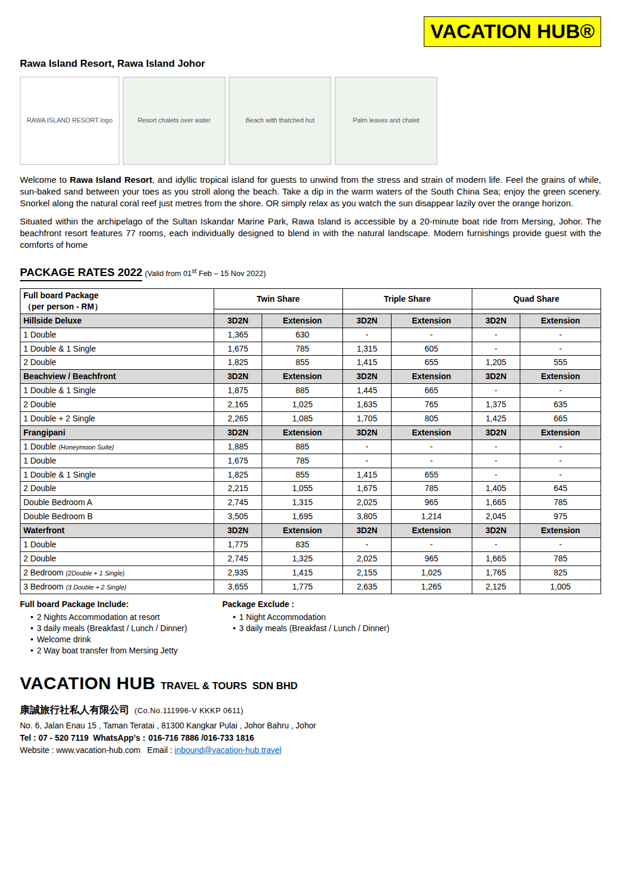VACATION HUB®
Rawa Island Resort, Rawa Island Johor
RAWA ISLAND RESORT logo
Resort chalets over water
Beach with thatched hut
Palm leaves and chalet
Welcome to Rawa Island Resort, and idyllic tropical island for guests to unwind from the stress and strain of modern life. Feel the grains of while, sun-baked sand between your toes as you stroll along the beach. Take a dip in the warm waters of the South China Sea; enjoy the green scenery. Snorkel along the natural coral reef just metres from the shore. OR simply relax as you watch the sun disappear lazily over the orange horizon.
Situated within the archipelago of the Sultan Iskandar Marine Park, Rawa Island is accessible by a 20-minute boat ride from Mersing, Johor. The beachfront resort features 77 rooms, each individually designed to blend in with the natural landscape. Modern furnishings provide guest with the comforts of home
PACKAGE RATES 2022
(Valid from 01st Feb – 15 Nov 2022)
| Full board Package （per person - RM） | Twin Share | Triple Share | Quad Share |
| --- | --- | --- | --- |
| Hillside Deluxe | 3D2N | Extension | 3D2N | Extension | 3D2N | Extension |
| 1 Double | 1,365 | 630 | - | - | - | - |
| 1 Double & 1 Single | 1,675 | 785 | 1,315 | 605 | - | - |
| 2 Double | 1,825 | 855 | 1,415 | 655 | 1,205 | 555 |
| Beachview / Beachfront | 3D2N | Extension | 3D2N | Extension | 3D2N | Extension |
| 1 Double & 1 Single | 1,875 | 885 | 1,445 | 665 | - | - |
| 2 Double | 2,165 | 1,025 | 1,635 | 765 | 1,375 | 635 |
| 1 Double + 2 Single | 2,265 | 1,085 | 1,705 | 805 | 1,425 | 665 |
| Frangipani | 3D2N | Extension | 3D2N | Extension | 3D2N | Extension |
| 1 Double (Honeymoon Suite) | 1,885 | 885 | - | - | - | - |
| 1 Double | 1,675 | 785 | - | - | - | - |
| 1 Double & 1 Single | 1,825 | 855 | 1,415 | 655 | - | - |
| 2 Double | 2,215 | 1,055 | 1,675 | 785 | 1,405 | 645 |
| Double Bedroom A | 2,745 | 1,315 | 2,025 | 965 | 1,665 | 785 |
| Double Bedroom B | 3,505 | 1,695 | 3,805 | 1,214 | 2,045 | 975 |
| Waterfront | 3D2N | Extension | 3D2N | Extension | 3D2N | Extension |
| 1 Double | 1,775 | 835 | - | - | - | - |
| 2 Double | 2,745 | 1,325 | 2,025 | 965 | 1,665 | 785 |
| 2 Bedroom (2Double + 1 Single) | 2,935 | 1,415 | 2,155 | 1,025 | 1,765 | 825 |
| 3 Bedroom (3 Double + 2 Single) | 3,655 | 1,775 | 2,635 | 1,265 | 2,125 | 1,005 |
Full board Package Include:
2 Nights Accommodation at resort
3 daily meals (Breakfast / Lunch / Dinner)
Welcome drink
2 Way boat transfer from Mersing Jetty
Package Exclude :
1 Night Accommodation
3 daily meals (Breakfast / Lunch / Dinner)
VACATION HUB TRAVEL & TOURS SDN BHD
康誠旅行社私人有限公司 (Co.No.111996-V KKKP 0611)
No. 6, Jalan Enau 15 , Taman Teratai , 81300 Kangkar Pulai , Johor Bahru , Johor
Tel : 07 - 520 7119 WhatsApp’s：016-716 7886 /016-733 1816
Website : www.vacation-hub.com Email : inbound@vacation-hub.travel